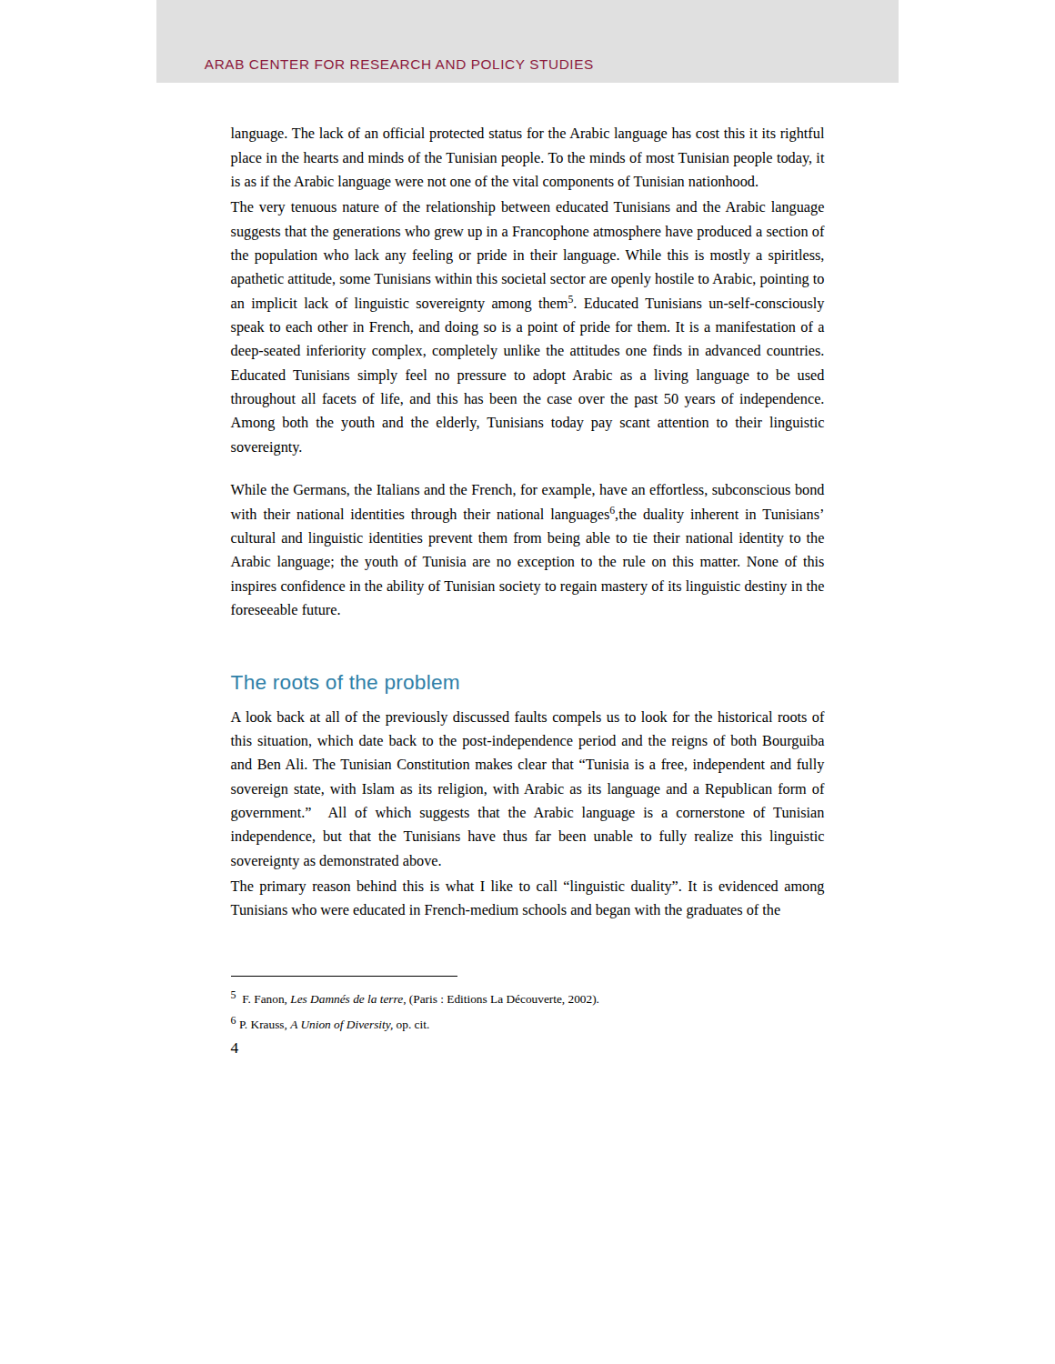ARAB CENTER FOR RESEARCH AND POLICY STUDIES
language. The lack of an official protected status for the Arabic language has cost this it its rightful place in the hearts and minds of the Tunisian people. To the minds of most Tunisian people today, it is as if the Arabic language were not one of the vital components of Tunisian nationhood.
The very tenuous nature of the relationship between educated Tunisians and the Arabic language suggests that the generations who grew up in a Francophone atmosphere have produced a section of the population who lack any feeling or pride in their language. While this is mostly a spiritless, apathetic attitude, some Tunisians within this societal sector are openly hostile to Arabic, pointing to an implicit lack of linguistic sovereignty among them5. Educated Tunisians un-self-consciously speak to each other in French, and doing so is a point of pride for them. It is a manifestation of a deep-seated inferiority complex, completely unlike the attitudes one finds in advanced countries. Educated Tunisians simply feel no pressure to adopt Arabic as a living language to be used throughout all facets of life, and this has been the case over the past 50 years of independence. Among both the youth and the elderly, Tunisians today pay scant attention to their linguistic sovereignty.
While the Germans, the Italians and the French, for example, have an effortless, subconscious bond with their national identities through their national languages6,the duality inherent in Tunisians’ cultural and linguistic identities prevent them from being able to tie their national identity to the Arabic language; the youth of Tunisia are no exception to the rule on this matter. None of this inspires confidence in the ability of Tunisian society to regain mastery of its linguistic destiny in the foreseeable future.
The roots of the problem
A look back at all of the previously discussed faults compels us to look for the historical roots of this situation, which date back to the post-independence period and the reigns of both Bourguiba and Ben Ali. The Tunisian Constitution makes clear that “Tunisia is a free, independent and fully sovereign state, with Islam as its religion, with Arabic as its language and a Republican form of government.” All of which suggests that the Arabic language is a cornerstone of Tunisian independence, but that the Tunisians have thus far been unable to fully realize this linguistic sovereignty as demonstrated above.
The primary reason behind this is what I like to call “linguistic duality”. It is evidenced among Tunisians who were educated in French-medium schools and began with the graduates of the
5 F. Fanon, Les Damnés de la terre, (Paris : Editions La Découverte, 2002).
6 P. Krauss, A Union of Diversity, op. cit.
4